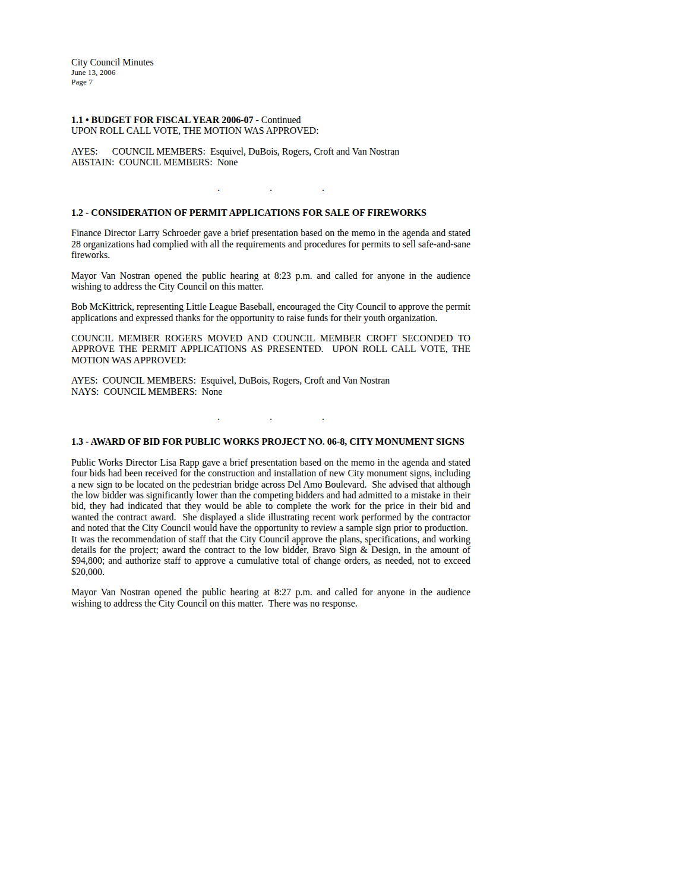City Council Minutes
June 13, 2006
Page 7
1.1 • BUDGET FOR FISCAL YEAR 2006-07
- Continued
UPON ROLL CALL VOTE, THE MOTION WAS APPROVED:
AYES: COUNCIL MEMBERS: Esquivel, DuBois, Rogers, Croft and Van Nostran ABSTAIN: COUNCIL MEMBERS: None
. . .
1.2 - CONSIDERATION OF PERMIT APPLICATIONS FOR SALE OF FIREWORKS
Finance Director Larry Schroeder gave a brief presentation based on the memo in the agenda and stated 28 organizations had complied with all the requirements and procedures for permits to sell safe-and-sane fireworks.
Mayor Van Nostran opened the public hearing at 8:23 p.m. and called for anyone in the audience wishing to address the City Council on this matter.
Bob McKittrick, representing Little League Baseball, encouraged the City Council to approve the permit applications and expressed thanks for the opportunity to raise funds for their youth organization.
COUNCIL MEMBER ROGERS MOVED AND COUNCIL MEMBER CROFT SECONDED TO APPROVE THE PERMIT APPLICATIONS AS PRESENTED. UPON ROLL CALL VOTE, THE MOTION WAS APPROVED:
AYES: COUNCIL MEMBERS: Esquivel, DuBois, Rogers, Croft and Van Nostran NAYS: COUNCIL MEMBERS: None
. . .
1.3 - AWARD OF BID FOR PUBLIC WORKS PROJECT NO. 06-8, CITY MONUMENT SIGNS
Public Works Director Lisa Rapp gave a brief presentation based on the memo in the agenda and stated four bids had been received for the construction and installation of new City monument signs, including a new sign to be located on the pedestrian bridge across Del Amo Boulevard. She advised that although the low bidder was significantly lower than the competing bidders and had admitted to a mistake in their bid, they had indicated that they would be able to complete the work for the price in their bid and wanted the contract award. She displayed a slide illustrating recent work performed by the contractor and noted that the City Council would have the opportunity to review a sample sign prior to production. It was the recommendation of staff that the City Council approve the plans, specifications, and working details for the project; award the contract to the low bidder, Bravo Sign & Design, in the amount of $94,800; and authorize staff to approve a cumulative total of change orders, as needed, not to exceed $20,000.
Mayor Van Nostran opened the public hearing at 8:27 p.m. and called for anyone in the audience wishing to address the City Council on this matter. There was no response.